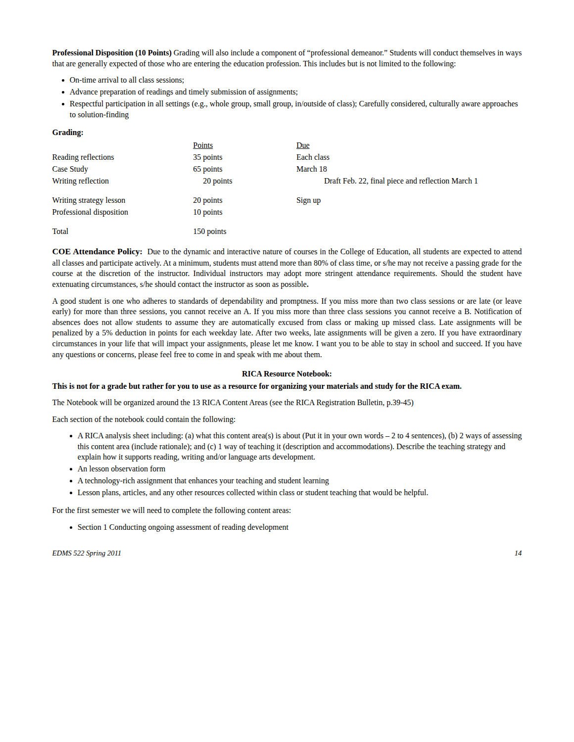Professional Disposition (10 Points) Grading will also include a component of “professional demeanor.” Students will conduct themselves in ways that are generally expected of those who are entering the education profession. This includes but is not limited to the following:
On-time arrival to all class sessions;
Advance preparation of readings and timely submission of assignments;
Respectful participation in all settings (e.g., whole group, small group, in/outside of class); Carefully considered, culturally aware approaches to solution-finding
Grading:
| | Points | Due |
| Reading reflections | 35 points | Each class |
| Case Study | 65 points | March 18 |
| Writing reflection | 20 points | Draft Feb. 22, final piece and reflection March 1 |
| Writing strategy lesson | 20 points | Sign up |
| Professional disposition | 10 points | |
| Total | 150 points | |
COE Attendance Policy: Due to the dynamic and interactive nature of courses in the College of Education, all students are expected to attend all classes and participate actively. At a minimum, students must attend more than 80% of class time, or s/he may not receive a passing grade for the course at the discretion of the instructor. Individual instructors may adopt more stringent attendance requirements. Should the student have extenuating circumstances, s/he should contact the instructor as soon as possible.
A good student is one who adheres to standards of dependability and promptness. If you miss more than two class sessions or are late (or leave early) for more than three sessions, you cannot receive an A. If you miss more than three class sessions you cannot receive a B. Notification of absences does not allow students to assume they are automatically excused from class or making up missed class. Late assignments will be penalized by a 5% deduction in points for each weekday late. After two weeks, late assignments will be given a zero. If you have extraordinary circumstances in your life that will impact your assignments, please let me know. I want you to be able to stay in school and succeed. If you have any questions or concerns, please feel free to come in and speak with me about them.
RICA Resource Notebook:
This is not for a grade but rather for you to use as a resource for organizing your materials and study for the RICA exam.
The Notebook will be organized around the 13 RICA Content Areas (see the RICA Registration Bulletin, p.39-45)
Each section of the notebook could contain the following:
A RICA analysis sheet including: (a) what this content area(s) is about (Put it in your own words – 2 to 4 sentences), (b) 2 ways of assessing this content area (include rationale); and (c) 1 way of teaching it (description and accommodations). Describe the teaching strategy and explain how it supports reading, writing and/or language arts development.
An lesson observation form
A technology-rich assignment that enhances your teaching and student learning
Lesson plans, articles, and any other resources collected within class or student teaching that would be helpful.
For the first semester we will need to complete the following content areas:
Section 1 Conducting ongoing assessment of reading development
EDMS 522 Spring 2011 14